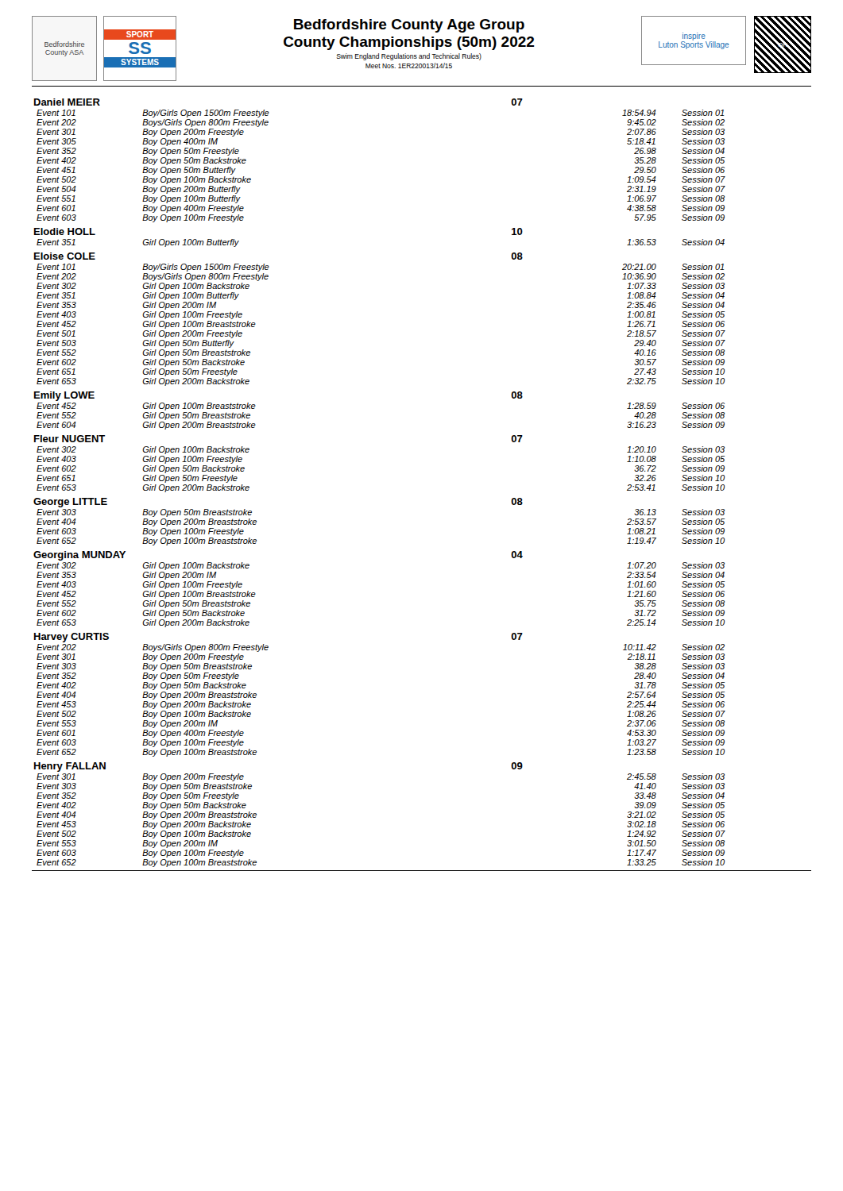Bedfordshire
County ASA
SPORT
SS
SYSTEMS
Bedfordshire County Age Group
County Championships (50m) 2022
Swim England Regulations and Technical Rules)
Meet Nos. 1ER220013/14/15
inspire
Luton Sports Village
QR
| Daniel MEIER | 07 |
| Event 101 | Boy/Girls Open 1500m Freestyle | 18:54.94 | Session 01 |
| Event 202 | Boys/Girls Open 800m Freestyle | 9:45.02 | Session 02 |
| Event 301 | Boy Open 200m Freestyle | 2:07.86 | Session 03 |
| Event 305 | Boy Open 400m IM | 5:18.41 | Session 03 |
| Event 352 | Boy Open 50m Freestyle | 26.98 | Session 04 |
| Event 402 | Boy Open 50m Backstroke | 35.28 | Session 05 |
| Event 451 | Boy Open 50m Butterfly | 29.50 | Session 06 |
| Event 502 | Boy Open 100m Backstroke | 1:09.54 | Session 07 |
| Event 504 | Boy Open 200m Butterfly | 2:31.19 | Session 07 |
| Event 551 | Boy Open 100m Butterfly | 1:06.97 | Session 08 |
| Event 601 | Boy Open 400m Freestyle | 4:38.58 | Session 09 |
| Event 603 | Boy Open 100m Freestyle | 57.95 | Session 09 |
| Elodie HOLL | 10 |
| Event 351 | Girl Open 100m Butterfly | 1:36.53 | Session 04 |
| Eloise COLE | 08 |
| Event 101 | Boy/Girls Open 1500m Freestyle | 20:21.00 | Session 01 |
| Event 202 | Boys/Girls Open 800m Freestyle | 10:36.90 | Session 02 |
| Event 302 | Girl Open 100m Backstroke | 1:07.33 | Session 03 |
| Event 351 | Girl Open 100m Butterfly | 1:08.84 | Session 04 |
| Event 353 | Girl Open 200m IM | 2:35.46 | Session 04 |
| Event 403 | Girl Open 100m Freestyle | 1:00.81 | Session 05 |
| Event 452 | Girl Open 100m Breaststroke | 1:26.71 | Session 06 |
| Event 501 | Girl Open 200m Freestyle | 2:18.57 | Session 07 |
| Event 503 | Girl Open 50m Butterfly | 29.40 | Session 07 |
| Event 552 | Girl Open 50m Breaststroke | 40.16 | Session 08 |
| Event 602 | Girl Open 50m Backstroke | 30.57 | Session 09 |
| Event 651 | Girl Open 50m Freestyle | 27.43 | Session 10 |
| Event 653 | Girl Open 200m Backstroke | 2:32.75 | Session 10 |
| Emily LOWE | 08 |
| Event 452 | Girl Open 100m Breaststroke | 1:28.59 | Session 06 |
| Event 552 | Girl Open 50m Breaststroke | 40.28 | Session 08 |
| Event 604 | Girl Open 200m Breaststroke | 3:16.23 | Session 09 |
| Fleur NUGENT | 07 |
| Event 302 | Girl Open 100m Backstroke | 1:20.10 | Session 03 |
| Event 403 | Girl Open 100m Freestyle | 1:10.08 | Session 05 |
| Event 602 | Girl Open 50m Backstroke | 36.72 | Session 09 |
| Event 651 | Girl Open 50m Freestyle | 32.26 | Session 10 |
| Event 653 | Girl Open 200m Backstroke | 2:53.41 | Session 10 |
| George LITTLE | 08 |
| Event 303 | Boy Open 50m Breaststroke | 36.13 | Session 03 |
| Event 404 | Boy Open 200m Breaststroke | 2:53.57 | Session 05 |
| Event 603 | Boy Open 100m Freestyle | 1:08.21 | Session 09 |
| Event 652 | Boy Open 100m Breaststroke | 1:19.47 | Session 10 |
| Georgina MUNDAY | 04 |
| Event 302 | Girl Open 100m Backstroke | 1:07.20 | Session 03 |
| Event 353 | Girl Open 200m IM | 2:33.54 | Session 04 |
| Event 403 | Girl Open 100m Freestyle | 1:01.60 | Session 05 |
| Event 452 | Girl Open 100m Breaststroke | 1:21.60 | Session 06 |
| Event 552 | Girl Open 50m Breaststroke | 35.75 | Session 08 |
| Event 602 | Girl Open 50m Backstroke | 31.72 | Session 09 |
| Event 653 | Girl Open 200m Backstroke | 2:25.14 | Session 10 |
| Harvey CURTIS | 07 |
| Event 202 | Boys/Girls Open 800m Freestyle | 10:11.42 | Session 02 |
| Event 301 | Boy Open 200m Freestyle | 2:18.11 | Session 03 |
| Event 303 | Boy Open 50m Breaststroke | 38.28 | Session 03 |
| Event 352 | Boy Open 50m Freestyle | 28.40 | Session 04 |
| Event 402 | Boy Open 50m Backstroke | 31.78 | Session 05 |
| Event 404 | Boy Open 200m Breaststroke | 2:57.64 | Session 05 |
| Event 453 | Boy Open 200m Backstroke | 2:25.44 | Session 06 |
| Event 502 | Boy Open 100m Backstroke | 1:08.26 | Session 07 |
| Event 553 | Boy Open 200m IM | 2:37.06 | Session 08 |
| Event 601 | Boy Open 400m Freestyle | 4:53.30 | Session 09 |
| Event 603 | Boy Open 100m Freestyle | 1:03.27 | Session 09 |
| Event 652 | Boy Open 100m Breaststroke | 1:23.58 | Session 10 |
| Henry FALLAN | 09 |
| Event 301 | Boy Open 200m Freestyle | 2:45.58 | Session 03 |
| Event 303 | Boy Open 50m Breaststroke | 41.40 | Session 03 |
| Event 352 | Boy Open 50m Freestyle | 33.48 | Session 04 |
| Event 402 | Boy Open 50m Backstroke | 39.09 | Session 05 |
| Event 404 | Boy Open 200m Breaststroke | 3:21.02 | Session 05 |
| Event 453 | Boy Open 200m Backstroke | 3:02.18 | Session 06 |
| Event 502 | Boy Open 100m Backstroke | 1:24.92 | Session 07 |
| Event 553 | Boy Open 200m IM | 3:01.50 | Session 08 |
| Event 603 | Boy Open 100m Freestyle | 1:17.47 | Session 09 |
| Event 652 | Boy Open 100m Breaststroke | 1:33.25 | Session 10 |